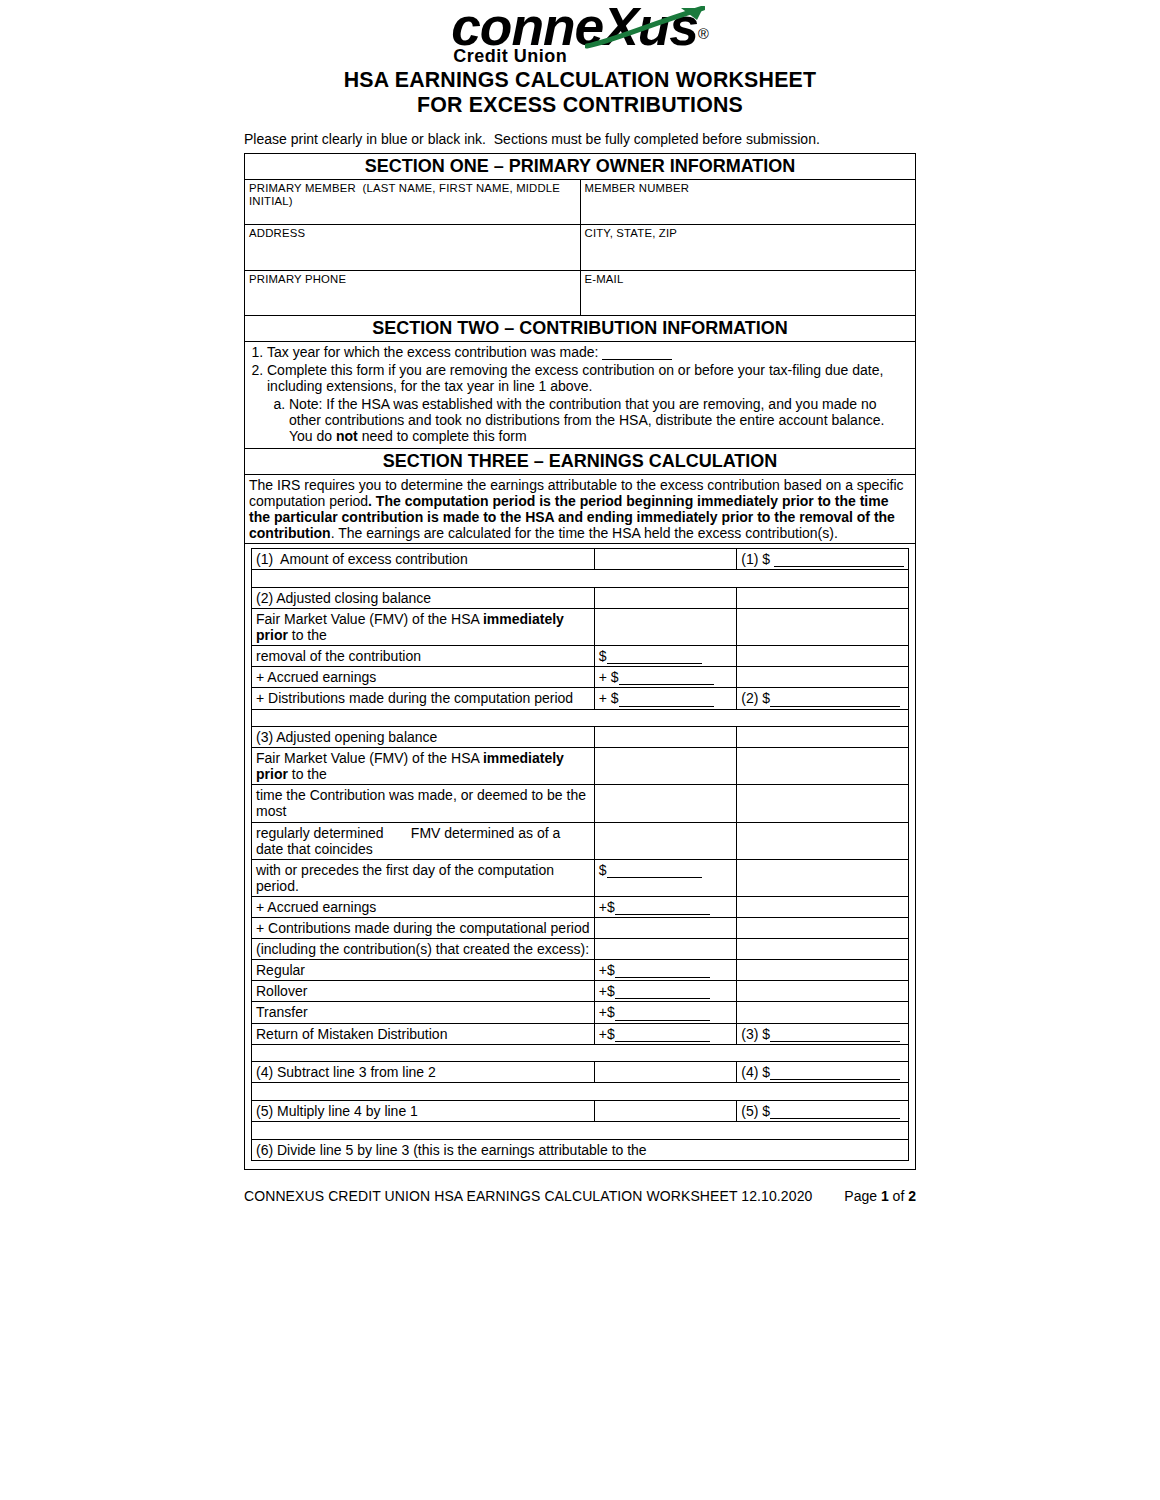conne Xus® Credit Union
HSA EARNINGS CALCULATION WORKSHEETFOR EXCESS CONTRIBUTIONS
Please print clearly in blue or black ink. Sections must be fully completed before submission.
| SECTION ONE – PRIMARY OWNER INFORMATION |
| PRIMARY MEMBER (LAST NAME, FIRST NAME, MIDDLE INITIAL) | MEMBER NUMBER |
| ADDRESS | CITY, STATE, ZIP |
| PRIMARY PHONE | E-MAIL |
| SECTION TWO – CONTRIBUTION INFORMATION |
| Tax year for which the excess contribution was made: Complete this form if you are removing the excess contribution on or before your tax-filing due date, including extensions, for the tax year in line 1 above. Note: If the HSA was established with the contribution that you are removing, and you made no other contributions and took no distributions from the HSA, distribute the entire account balance. You do not need to complete this form |
| SECTION THREE – EARNINGS CALCULATION |
| The IRS requires you to determine the earnings attributable to the excess contribution based on a specific computation period . The computation period is the period beginning immediately prior to the time the particular contribution is made to the HSA and ending immediately prior to the removal of the contribution . The earnings are calculated for the time the HSA held the excess contribution(s). |
| / (1) Amount of excess contribution / / (1) $ / / (2) Adjusted closing balance / / / / Fair Market Value (FMV) of the HSA immediately prior to the / / / / removal of the contribution / $ / / / + Accrued earnings / + $ / / / + Distributions made during the computation period / + $ / (2) $ / / (3) Adjusted opening balance / / / / Fair Market Value (FMV) of the HSA immediately prior to the / / / / time the Contribution was made, or deemed to be the most / / / / regularly determined FMV determined as of a date that coincides / / / / with or precedes the first day of the computation period. / $ / / / + Accrued earnings / +$ / / / + Contributions made during the computational period / / / / (including the contribution(s) that created the excess): / / / / Regular / +$ / / / Rollover / +$ / / / Transfer / +$ / / / Return of Mistaken Distribution / +$ / (3) $ / / (4) Subtract line 3 from line 2 / / (4) $ / / (5) Multiply line 4 by line 1 / / (5) $ / / (6) Divide line 5 by line 3 (this is the earnings attributable to the / |
CONNEXUS CREDIT UNION HSA EARNINGS CALCULATION WORKSHEET 12.10.2020
Page 1 of 2